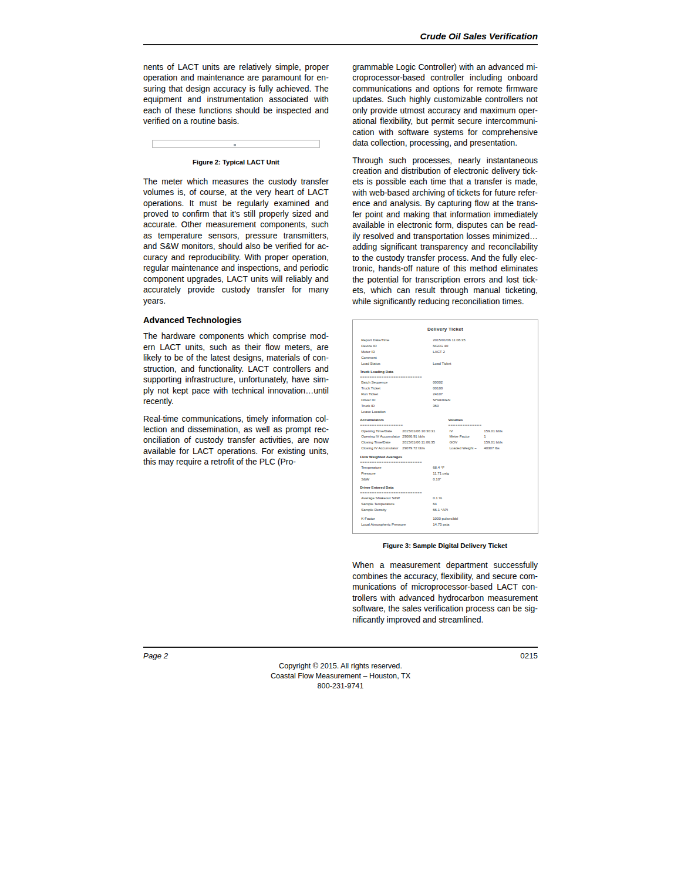Crude Oil Sales Verification
nents of LACT units are relatively simple, proper operation and maintenance are paramount for ensuring that design accuracy is fully achieved. The equipment and instrumentation associated with each of these functions should be inspected and verified on a routine basis.
Figure 2: Typical LACT Unit
The meter which measures the custody transfer volumes is, of course, at the very heart of LACT operations. It must be regularly examined and proved to confirm that it’s still properly sized and accurate. Other measurement components, such as temperature sensors, pressure transmitters, and S&W monitors, should also be verified for accuracy and reproducibility. With proper operation, regular maintenance and inspections, and periodic component upgrades, LACT units will reliably and accurately provide custody transfer for many years.
Advanced Technologies
The hardware components which comprise modern LACT units, such as their flow meters, are likely to be of the latest designs, materials of construction, and functionality. LACT controllers and supporting infrastructure, unfortunately, have simply not kept pace with technical innovation…until recently.
Real-time communications, timely information collection and dissemination, as well as prompt reconciliation of custody transfer activities, are now available for LACT operations. For existing units, this may require a retrofit of the PLC (Pro-
grammable Logic Controller) with an advanced microprocessor-based controller including onboard communications and options for remote firmware updates. Such highly customizable controllers not only provide utmost accuracy and maximum operational flexibility, but permit secure intercommunication with software systems for comprehensive data collection, processing, and presentation.
Through such processes, nearly instantaneous creation and distribution of electronic delivery tickets is possible each time that a transfer is made, with web-based archiving of tickets for future reference and analysis. By capturing flow at the transfer point and making that information immediately available in electronic form, disputes can be readily resolved and transportation losses minimized…adding significant transparency and reconcilability to the custody transfer process. And the fully electronic, hands-off nature of this method eliminates the potential for transcription errors and lost tickets, which can result through manual ticketing, while significantly reducing reconciliation times.
Delivery Ticket
| Report Date/Time | 2015/01/06 11:06:35 |
| Device ID | NGFG 40 |
| Meter ID | LACT 2 |
| Comment | |
| Load Status | Load Ticket |
Truck Loading Data
==========================
| Batch Sequence | 00002 |
| Truck Ticket | 00188 |
| Run Ticket | 24107 |
| Driver ID | SHADDEN |
| Truck ID | 350 |
| Lease Location | |
Accumulators
==================
| Opening Time/Date | 2015/01/06 10:30:31 |
| Opening IV Accumulator | 29086.91 bbls |
| Closing Time/Date | 2015/01/06 11:06:35 |
| Closing IV Accumulator | 29079.72 bbls |
Volumes
==============
| IV | 159.01 bbls |
| Meter Factor | 1 |
| GOV | 159.01 bbls |
| Loaded Weight ~ | 40307 lbs |
Flow Weighted Averages
==========================
| Temperature | 68.4 °F |
| Pressure | 11.71 psig |
| S&W | 0.10" |
Driver Entered Data
==========================
| Average Shakeout S&W | 0.1 % |
| Sample Temperature | 64 |
| Sample Density | 66.1 °API |
| K-Factor | 1000 pulses/bbl |
| Local Atmospheric Pressure | 14.73 psia |
Figure 3: Sample Digital Delivery Ticket
When a measurement department successfully combines the accuracy, flexibility, and secure communications of microprocessor-based LACT controllers with advanced hydrocarbon measurement software, the sales verification process can be significantly improved and streamlined.
Page 2
0215
Copyright © 2015. All rights reserved.
Coastal Flow Measurement – Houston, TX
800-231-9741